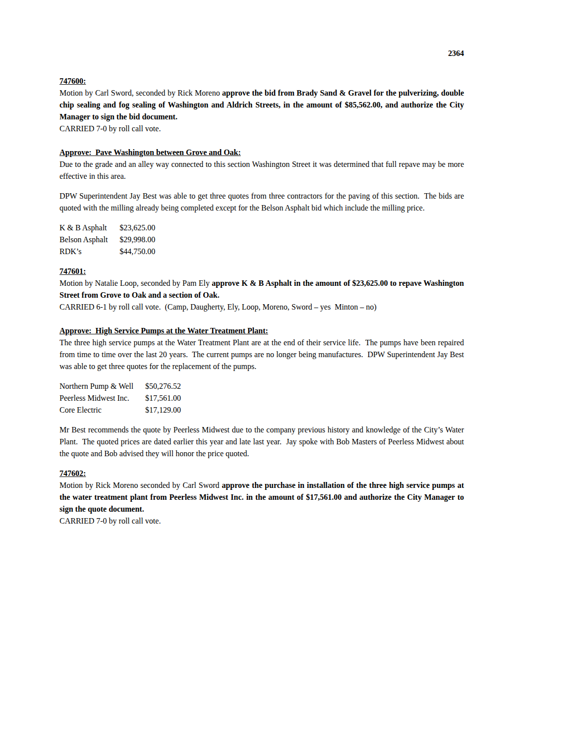2364
747600:
Motion by Carl Sword, seconded by Rick Moreno approve the bid from Brady Sand & Gravel for the pulverizing, double chip sealing and fog sealing of Washington and Aldrich Streets, in the amount of $85,562.00, and authorize the City Manager to sign the bid document.
CARRIED 7-0 by roll call vote.
Approve: Pave Washington between Grove and Oak:
Due to the grade and an alley way connected to this section Washington Street it was determined that full repave may be more effective in this area.
DPW Superintendent Jay Best was able to get three quotes from three contractors for the paving of this section. The bids are quoted with the milling already being completed except for the Belson Asphalt bid which include the milling price.
| K & B Asphalt | $23,625.00 |
| Belson Asphalt | $29,998.00 |
| RDK’s | $44,750.00 |
747601:
Motion by Natalie Loop, seconded by Pam Ely approve K & B Asphalt in the amount of $23,625.00 to repave Washington Street from Grove to Oak and a section of Oak.
CARRIED 6-1 by roll call vote. (Camp, Daugherty, Ely, Loop, Moreno, Sword – yes Minton – no)
Approve: High Service Pumps at the Water Treatment Plant:
The three high service pumps at the Water Treatment Plant are at the end of their service life. The pumps have been repaired from time to time over the last 20 years. The current pumps are no longer being manufactures. DPW Superintendent Jay Best was able to get three quotes for the replacement of the pumps.
| Northern Pump & Well | $50,276.52 |
| Peerless Midwest Inc. | $17,561.00 |
| Core Electric | $17,129.00 |
Mr Best recommends the quote by Peerless Midwest due to the company previous history and knowledge of the City’s Water Plant. The quoted prices are dated earlier this year and late last year. Jay spoke with Bob Masters of Peerless Midwest about the quote and Bob advised they will honor the price quoted.
747602:
Motion by Rick Moreno seconded by Carl Sword approve the purchase in installation of the three high service pumps at the water treatment plant from Peerless Midwest Inc. in the amount of $17,561.00 and authorize the City Manager to sign the quote document.
CARRIED 7-0 by roll call vote.